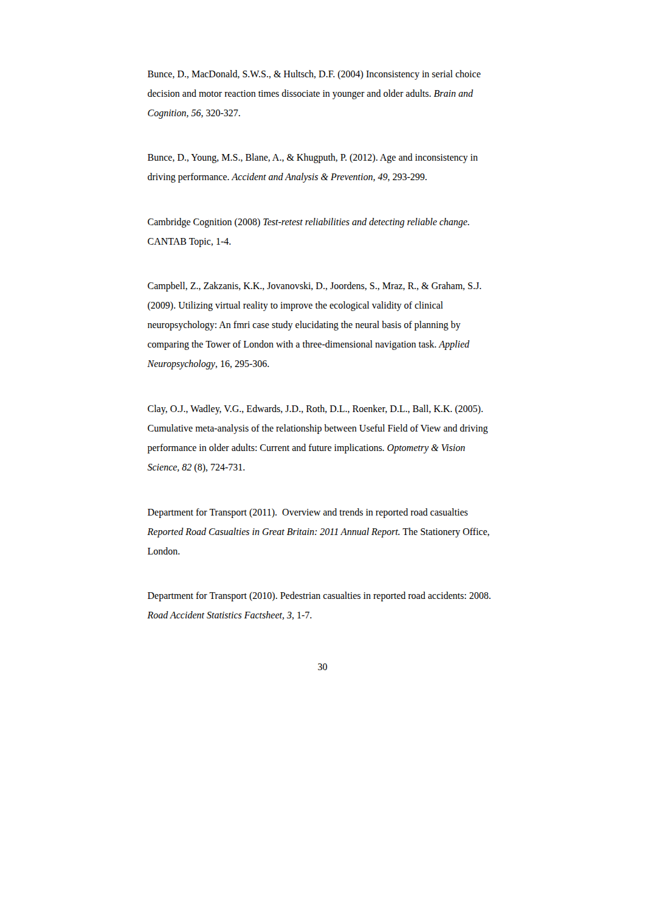Bunce, D., MacDonald, S.W.S., & Hultsch, D.F. (2004) Inconsistency in serial choice decision and motor reaction times dissociate in younger and older adults. Brain and Cognition, 56, 320-327.
Bunce, D., Young, M.S., Blane, A., & Khugputh, P. (2012). Age and inconsistency in driving performance. Accident and Analysis & Prevention, 49, 293-299.
Cambridge Cognition (2008) Test-retest reliabilities and detecting reliable change. CANTAB Topic, 1-4.
Campbell, Z., Zakzanis, K.K., Jovanovski, D., Joordens, S., Mraz, R., & Graham, S.J. (2009). Utilizing virtual reality to improve the ecological validity of clinical neuropsychology: An fmri case study elucidating the neural basis of planning by comparing the Tower of London with a three-dimensional navigation task. Applied Neuropsychology, 16, 295-306.
Clay, O.J., Wadley, V.G., Edwards, J.D., Roth, D.L., Roenker, D.L., Ball, K.K. (2005). Cumulative meta-analysis of the relationship between Useful Field of View and driving performance in older adults: Current and future implications. Optometry & Vision Science, 82 (8), 724-731.
Department for Transport (2011). Overview and trends in reported road casualties Reported Road Casualties in Great Britain: 2011 Annual Report. The Stationery Office, London.
Department for Transport (2010). Pedestrian casualties in reported road accidents: 2008. Road Accident Statistics Factsheet, 3, 1-7.
30